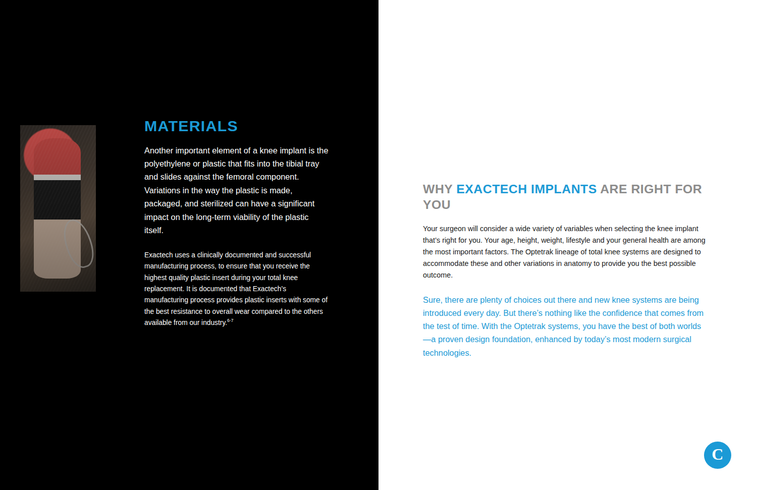Materials
Another important element of a knee implant is the polyethylene or plastic that fits into the tibial tray and slides against the femoral component. Variations in the way the plastic is made, packaged, and sterilized can have a significant impact on the long-term viability of the plastic itself.
Exactech uses a clinically documented and successful manufacturing process, to ensure that you receive the highest quality plastic insert during your total knee replacement. It is documented that Exactech’s manufacturing process provides plastic inserts with some of the best resistance to overall wear compared to the others available from our industry.6-7
Why Exactech Implants Are Right For You
Your surgeon will consider a wide variety of variables when selecting the knee implant that’s right for you. Your age, height, weight, lifestyle and your general health are among the most important factors. The Optetrak lineage of total knee systems are designed to accommodate these and other variations in anatomy to provide you the best possible outcome.
Sure, there are plenty of choices out there and new knee systems are being introduced every day. But there’s nothing like the confidence that comes from the test of time. With the Optetrak systems, you have the best of both worlds—a proven design foundation, enhanced by today’s most modern surgical technologies.
C